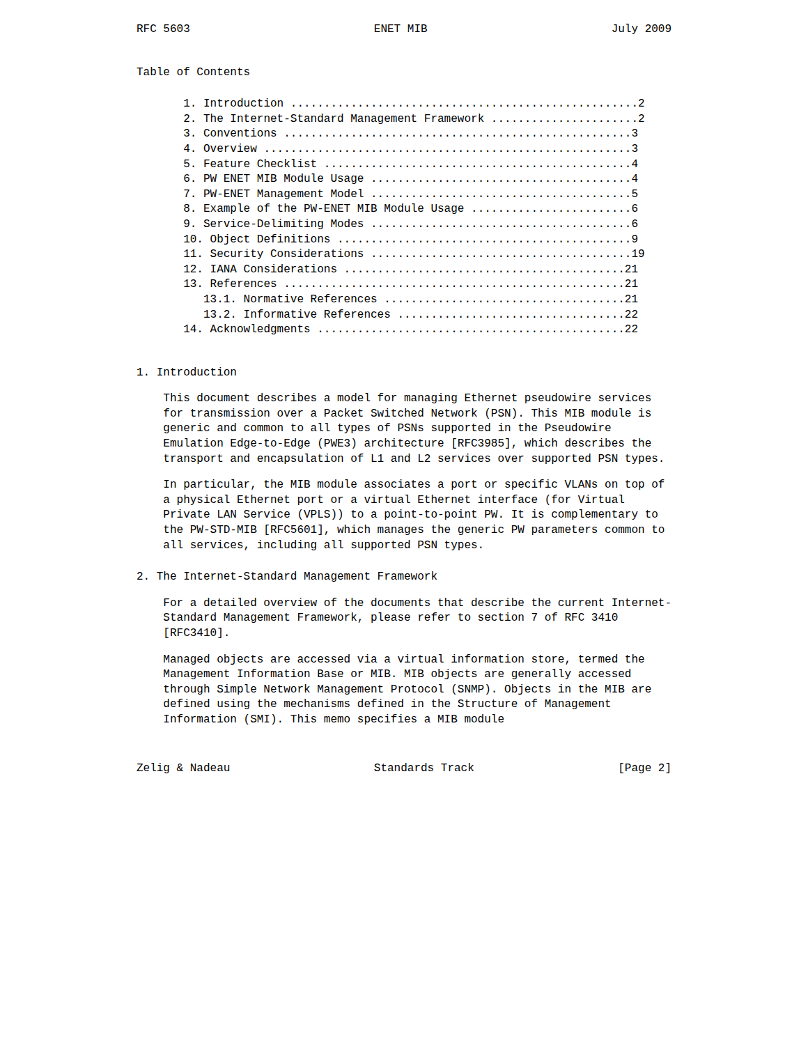RFC 5603 ENET MIB July 2009
Table of Contents
   1. Introduction ....................................................2
   2. The Internet-Standard Management Framework ......................2
   3. Conventions ....................................................3
   4. Overview .......................................................3
   5. Feature Checklist ..............................................4
   6. PW ENET MIB Module Usage .......................................4
   7. PW-ENET Management Model .......................................5
   8. Example of the PW-ENET MIB Module Usage ........................6
   9. Service-Delimiting Modes .......................................6
   10. Object Definitions ............................................9
   11. Security Considerations .......................................19
   12. IANA Considerations ..........................................21
   13. References ...................................................21
      13.1. Normative References ....................................21
      13.2. Informative References ..................................22
   14. Acknowledgments ..............................................22
1. Introduction
This document describes a model for managing Ethernet pseudowire services for transmission over a Packet Switched Network (PSN). This MIB module is generic and common to all types of PSNs supported in the Pseudowire Emulation Edge-to-Edge (PWE3) architecture [RFC3985], which describes the transport and encapsulation of L1 and L2 services over supported PSN types.
In particular, the MIB module associates a port or specific VLANs on top of a physical Ethernet port or a virtual Ethernet interface (for Virtual Private LAN Service (VPLS)) to a point-to-point PW. It is complementary to the PW-STD-MIB [RFC5601], which manages the generic PW parameters common to all services, including all supported PSN types.
2. The Internet-Standard Management Framework
For a detailed overview of the documents that describe the current Internet-Standard Management Framework, please refer to section 7 of RFC 3410 [RFC3410].
Managed objects are accessed via a virtual information store, termed the Management Information Base or MIB. MIB objects are generally accessed through Simple Network Management Protocol (SNMP). Objects in the MIB are defined using the mechanisms defined in the Structure of Management Information (SMI). This memo specifies a MIB module
Zelig & Nadeau Standards Track [Page 2]